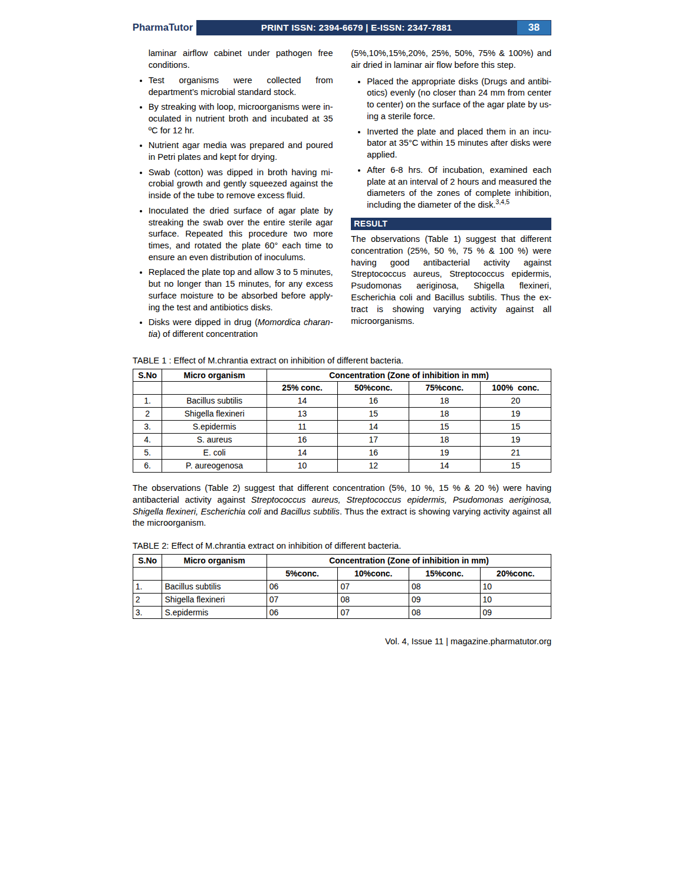PharmaTutor
PRINT ISSN: 2394-6679 | E-ISSN: 2347-7881
38
laminar airflow cabinet under pathogen free conditions.
Test organisms were collected from department’s microbial standard stock.
By streaking with loop, microorganisms were inoculated in nutrient broth and incubated at 35 ºC for 12 hr.
Nutrient agar media was prepared and poured in Petri plates and kept for drying.
Swab (cotton) was dipped in broth having microbial growth and gently squeezed against the inside of the tube to remove excess fluid.
Inoculated the dried surface of agar plate by streaking the swab over the entire sterile agar surface. Repeated this procedure two more times, and rotated the plate 60° each time to ensure an even distribution of inoculums.
Replaced the plate top and allow 3 to 5 minutes, but no longer than 15 minutes, for any excess surface moisture to be absorbed before applying the test and antibiotics disks.
Disks were dipped in drug (Momordica charantia) of different concentration
(5%,10%,15%,20%, 25%, 50%, 75% & 100%) and air dried in laminar air flow before this step.
Placed the appropriate disks (Drugs and antibiotics) evenly (no closer than 24 mm from center to center) on the surface of the agar plate by using a sterile force.
Inverted the plate and placed them in an incubator at 35°C within 15 minutes after disks were applied.
After 6-8 hrs. Of incubation, examined each plate at an interval of 2 hours and measured the diameters of the zones of complete inhibition, including the diameter of the disk.3,4,5
RESULT
The observations (Table 1) suggest that different concentration (25%, 50 %, 75 % & 100 %) were having good antibacterial activity against Streptococcus aureus, Streptococcus epidermis, Psudomonas aeriginosa, Shigella flexineri, Escherichia coli and Bacillus subtilis. Thus the extract is showing varying activity against all microorganisms.
TABLE 1 : Effect of M.chrantia extract on inhibition of different bacteria.
| S.No | Micro organism | Concentration (Zone of inhibition in mm) |
| --- | --- | --- |
| | | 25% conc. | 50%conc. | 75%conc. | 100% conc. |
| 1. | Bacillus subtilis | 14 | 16 | 18 | 20 |
| 2 | Shigella flexineri | 13 | 15 | 18 | 19 |
| 3. | S.epidermis | 11 | 14 | 15 | 15 |
| 4. | S. aureus | 16 | 17 | 18 | 19 |
| 5. | E. coli | 14 | 16 | 19 | 21 |
| 6. | P. aureogenosa | 10 | 12 | 14 | 15 |
The observations (Table 2) suggest that different concentration (5%, 10 %, 15 % & 20 %) were having antibacterial activity against Streptococcus aureus, Streptococcus epidermis, Psudomonas aeriginosa, Shigella flexineri, Escherichia coli and Bacillus subtilis. Thus the extract is showing varying activity against all the microorganism.
TABLE 2: Effect of M.chrantia extract on inhibition of different bacteria.
| S.No | Micro organism | Concentration (Zone of inhibition in mm) |
| --- | --- | --- |
| | | 5%conc. | 10%conc. | 15%conc. | 20%conc. |
| 1. | Bacillus subtilis | 06 | 07 | 08 | 10 |
| 2 | Shigella flexineri | 07 | 08 | 09 | 10 |
| 3. | S.epidermis | 06 | 07 | 08 | 09 |
Vol. 4, Issue 11 | magazine.pharmatutor.org